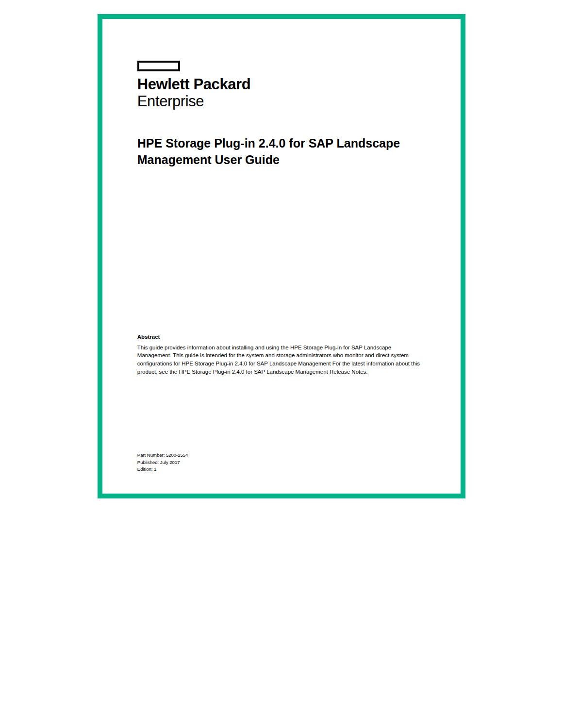Hewlett Packard
Enterprise
HPE Storage Plug-in 2.4.0 for SAP Landscape Management User Guide
Abstract
This guide provides information about installing and using the HPE Storage Plug-in for SAP Landscape Management. This guide is intended for the system and storage administrators who monitor and direct system configurations for HPE Storage Plug-in 2.4.0 for SAP Landscape Management For the latest information about this product, see the HPE Storage Plug-in 2.4.0 for SAP Landscape Management Release Notes.
Part Number: 5200-2554
Published: July 2017
Edition: 1